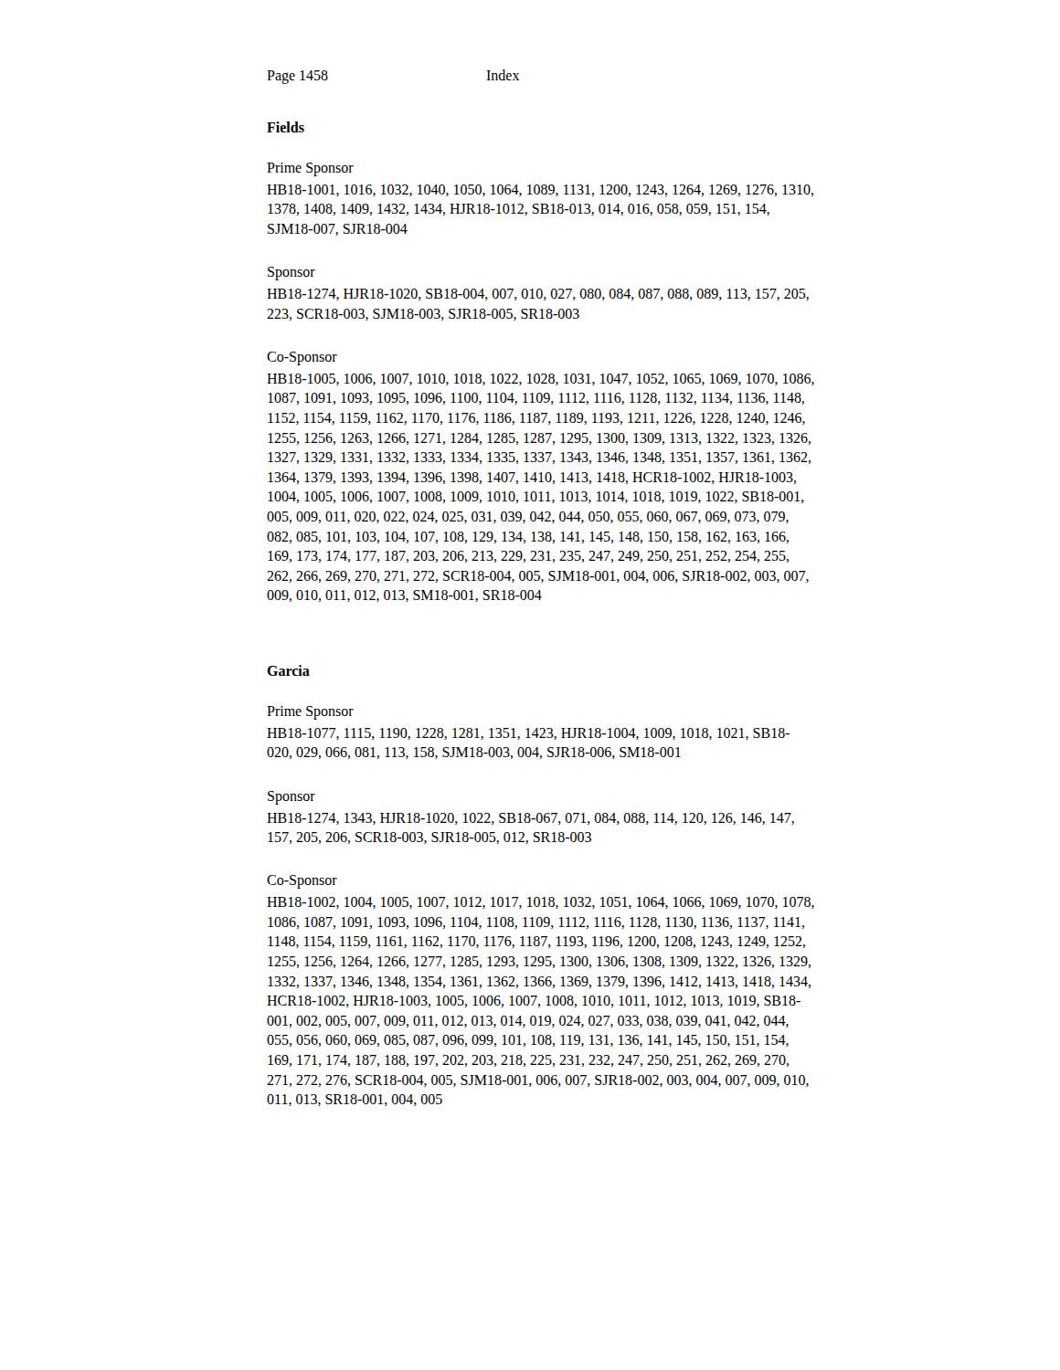Page 1458
Index
Fields
Prime Sponsor
HB18-1001, 1016, 1032, 1040, 1050, 1064, 1089, 1131, 1200, 1243, 1264, 1269, 1276, 1310, 1378, 1408, 1409, 1432, 1434, HJR18-1012, SB18-013, 014, 016, 058, 059, 151, 154, SJM18-007, SJR18-004
Sponsor
HB18-1274, HJR18-1020, SB18-004, 007, 010, 027, 080, 084, 087, 088, 089, 113, 157, 205, 223, SCR18-003, SJM18-003, SJR18-005, SR18-003
Co-Sponsor
HB18-1005, 1006, 1007, 1010, 1018, 1022, 1028, 1031, 1047, 1052, 1065, 1069, 1070, 1086, 1087, 1091, 1093, 1095, 1096, 1100, 1104, 1109, 1112, 1116, 1128, 1132, 1134, 1136, 1148, 1152, 1154, 1159, 1162, 1170, 1176, 1186, 1187, 1189, 1193, 1211, 1226, 1228, 1240, 1246, 1255, 1256, 1263, 1266, 1271, 1284, 1285, 1287, 1295, 1300, 1309, 1313, 1322, 1323, 1326, 1327, 1329, 1331, 1332, 1333, 1334, 1335, 1337, 1343, 1346, 1348, 1351, 1357, 1361, 1362, 1364, 1379, 1393, 1394, 1396, 1398, 1407, 1410, 1413, 1418, HCR18-1002, HJR18-1003, 1004, 1005, 1006, 1007, 1008, 1009, 1010, 1011, 1013, 1014, 1018, 1019, 1022, SB18-001, 005, 009, 011, 020, 022, 024, 025, 031, 039, 042, 044, 050, 055, 060, 067, 069, 073, 079, 082, 085, 101, 103, 104, 107, 108, 129, 134, 138, 141, 145, 148, 150, 158, 162, 163, 166, 169, 173, 174, 177, 187, 203, 206, 213, 229, 231, 235, 247, 249, 250, 251, 252, 254, 255, 262, 266, 269, 270, 271, 272, SCR18-004, 005, SJM18-001, 004, 006, SJR18-002, 003, 007, 009, 010, 011, 012, 013, SM18-001, SR18-004
Garcia
Prime Sponsor
HB18-1077, 1115, 1190, 1228, 1281, 1351, 1423, HJR18-1004, 1009, 1018, 1021, SB18-020, 029, 066, 081, 113, 158, SJM18-003, 004, SJR18-006, SM18-001
Sponsor
HB18-1274, 1343, HJR18-1020, 1022, SB18-067, 071, 084, 088, 114, 120, 126, 146, 147, 157, 205, 206, SCR18-003, SJR18-005, 012, SR18-003
Co-Sponsor
HB18-1002, 1004, 1005, 1007, 1012, 1017, 1018, 1032, 1051, 1064, 1066, 1069, 1070, 1078, 1086, 1087, 1091, 1093, 1096, 1104, 1108, 1109, 1112, 1116, 1128, 1130, 1136, 1137, 1141, 1148, 1154, 1159, 1161, 1162, 1170, 1176, 1187, 1193, 1196, 1200, 1208, 1243, 1249, 1252, 1255, 1256, 1264, 1266, 1277, 1285, 1293, 1295, 1300, 1306, 1308, 1309, 1322, 1326, 1329, 1332, 1337, 1346, 1348, 1354, 1361, 1362, 1366, 1369, 1379, 1396, 1412, 1413, 1418, 1434, HCR18-1002, HJR18-1003, 1005, 1006, 1007, 1008, 1010, 1011, 1012, 1013, 1019, SB18-001, 002, 005, 007, 009, 011, 012, 013, 014, 019, 024, 027, 033, 038, 039, 041, 042, 044, 055, 056, 060, 069, 085, 087, 096, 099, 101, 108, 119, 131, 136, 141, 145, 150, 151, 154, 169, 171, 174, 187, 188, 197, 202, 203, 218, 225, 231, 232, 247, 250, 251, 262, 269, 270, 271, 272, 276, SCR18-004, 005, SJM18-001, 006, 007, SJR18-002, 003, 004, 007, 009, 010, 011, 013, SR18-001, 004, 005